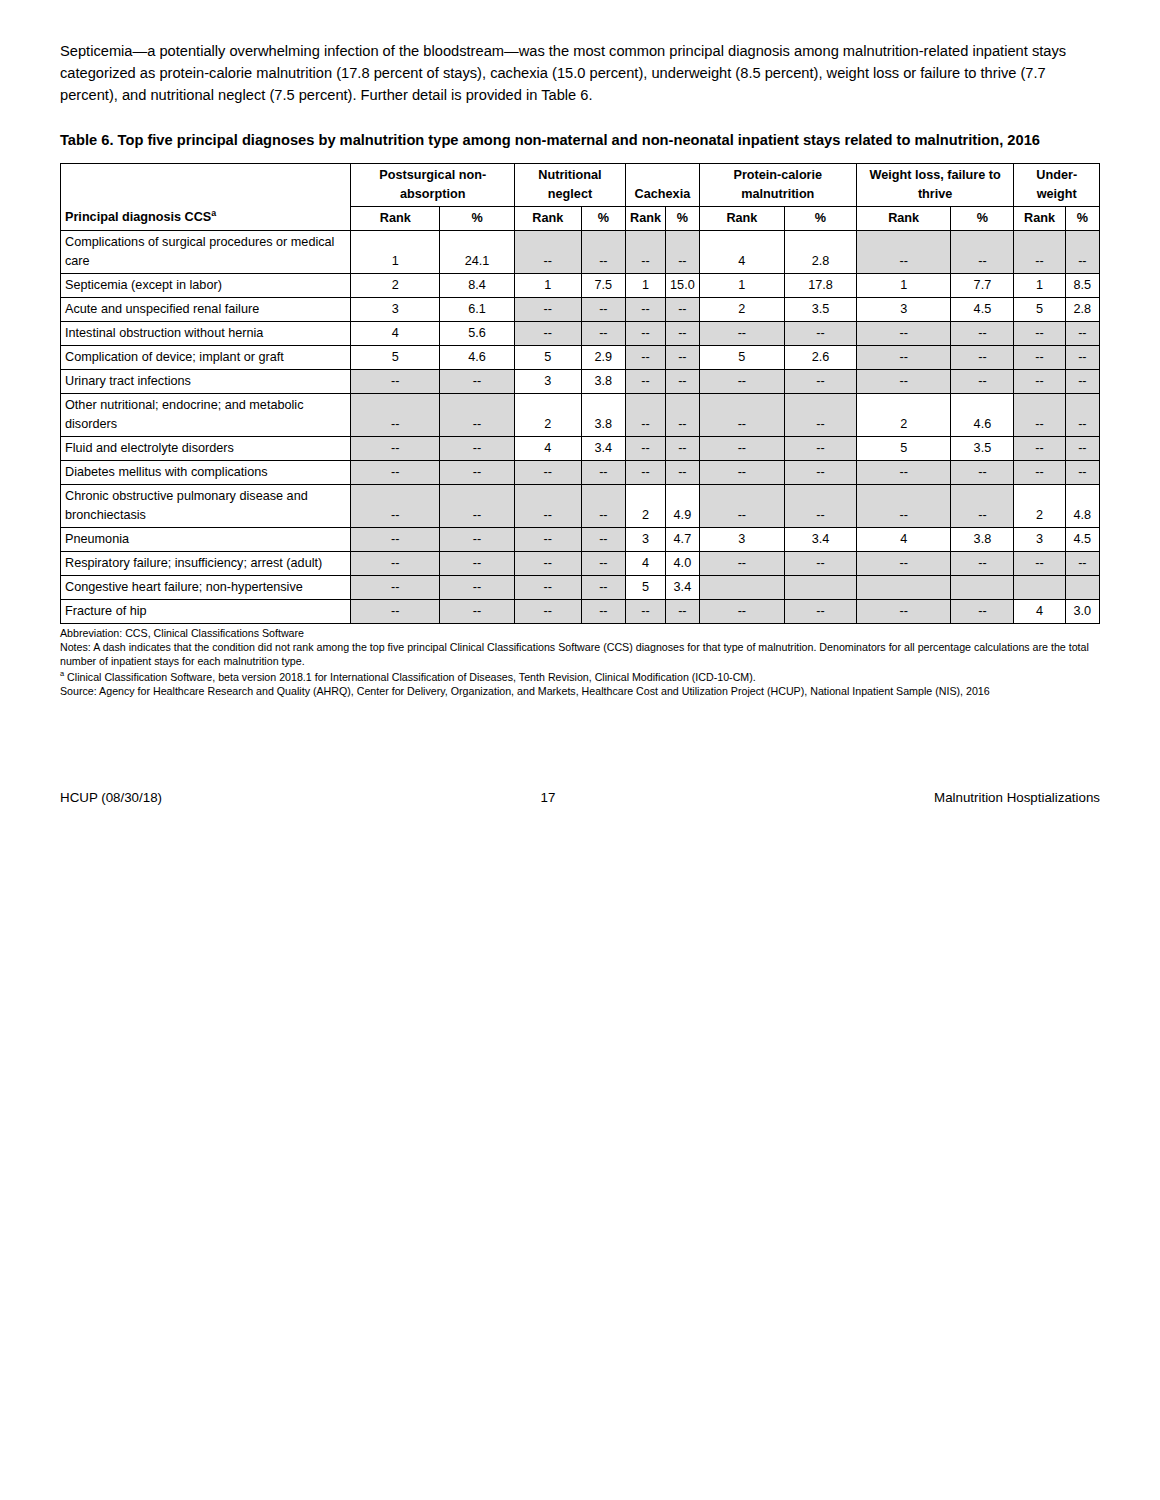Septicemia—a potentially overwhelming infection of the bloodstream—was the most common principal diagnosis among malnutrition-related inpatient stays categorized as protein-calorie malnutrition (17.8 percent of stays), cachexia (15.0 percent), underweight (8.5 percent), weight loss or failure to thrive (7.7 percent), and nutritional neglect (7.5 percent). Further detail is provided in Table 6.
Table 6. Top five principal diagnoses by malnutrition type among non-maternal and non-neonatal inpatient stays related to malnutrition, 2016
| Principal diagnosis CCS a | Postsurgical non-absorption | Nutritional neglect | Cachexia | Protein-calorie malnutrition | Weight loss, failure to thrive | Under-weight |
| --- | --- | --- | --- | --- | --- | --- |
| Rank | % | Rank | % | Rank | % | Rank | % | Rank | % | Rank | % |
| Complications of surgical procedures or medical care | 1 | 24.1 | -- | -- | -- | -- | 4 | 2.8 | -- | -- | -- | -- |
| Septicemia (except in labor) | 2 | 8.4 | 1 | 7.5 | 1 | 15.0 | 1 | 17.8 | 1 | 7.7 | 1 | 8.5 |
| Acute and unspecified renal failure | 3 | 6.1 | -- | -- | -- | -- | 2 | 3.5 | 3 | 4.5 | 5 | 2.8 |
| Intestinal obstruction without hernia | 4 | 5.6 | -- | -- | -- | -- | -- | -- | -- | -- | -- | -- |
| Complication of device; implant or graft | 5 | 4.6 | 5 | 2.9 | -- | -- | 5 | 2.6 | -- | -- | -- | -- |
| Urinary tract infections | -- | -- | 3 | 3.8 | -- | -- | -- | -- | -- | -- | -- | -- |
| Other nutritional; endocrine; and metabolic disorders | -- | -- | 2 | 3.8 | -- | -- | -- | -- | 2 | 4.6 | -- | -- |
| Fluid and electrolyte disorders | -- | -- | 4 | 3.4 | -- | -- | -- | -- | 5 | 3.5 | -- | -- |
| Diabetes mellitus with complications | -- | -- | -- | -- | -- | -- | -- | -- | -- | -- | -- | -- |
| Chronic obstructive pulmonary disease and bronchiectasis | -- | -- | -- | -- | 2 | 4.9 | -- | -- | -- | -- | 2 | 4.8 |
| Pneumonia | -- | -- | -- | -- | 3 | 4.7 | 3 | 3.4 | 4 | 3.8 | 3 | 4.5 |
| Respiratory failure; insufficiency; arrest (adult) | -- | -- | -- | -- | 4 | 4.0 | -- | -- | -- | -- | -- | -- |
| Congestive heart failure; non-hypertensive | -- | -- | -- | -- | 5 | 3.4 | | | | | | |
| Fracture of hip | -- | -- | -- | -- | -- | -- | -- | -- | -- | -- | 4 | 3.0 |
Abbreviation: CCS, Clinical Classifications Software
Notes: A dash indicates that the condition did not rank among the top five principal Clinical Classifications Software (CCS) diagnoses for that type of malnutrition. Denominators for all percentage calculations are the total number of inpatient stays for each malnutrition type.
a Clinical Classification Software, beta version 2018.1 for International Classification of Diseases, Tenth Revision, Clinical Modification (ICD-10-CM).
Source: Agency for Healthcare Research and Quality (AHRQ), Center for Delivery, Organization, and Markets, Healthcare Cost and Utilization Project (HCUP), National Inpatient Sample (NIS), 2016
HCUP (08/30/18) 17 Malnutrition Hosptializations